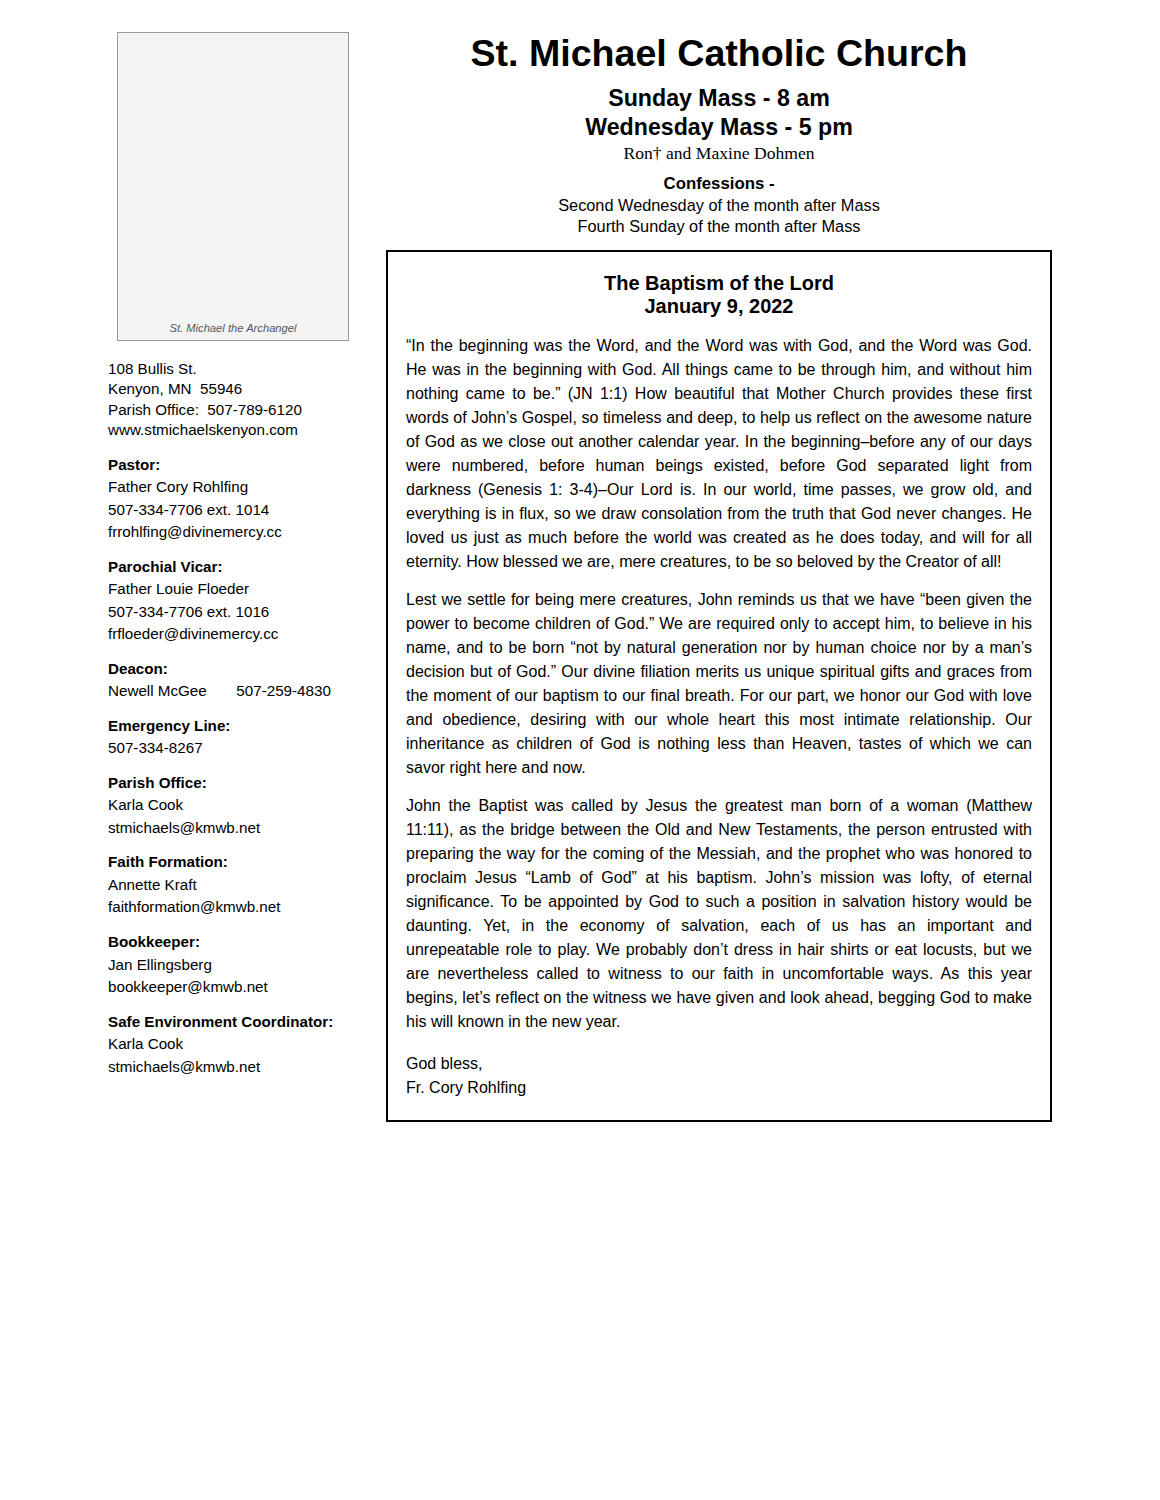St. Michael the Archangel
108 Bullis St.
Kenyon, MN 55946
Parish Office: 507-789-6120
www.stmichaelskenyon.com
Pastor:
Father Cory Rohlfing
507-334-7706 ext. 1014
frrohlfing@divinemercy.cc
Parochial Vicar:
Father Louie Floeder
507-334-7706 ext. 1016
frfloeder@divinemercy.cc
Deacon:
Newell McGee 507-259-4830
Emergency Line:
507-334-8267
Parish Office:
Karla Cook
stmichaels@kmwb.net
Faith Formation:
Annette Kraft
faithformation@kmwb.net
Bookkeeper:
Jan Ellingsberg
bookkeeper@kmwb.net
Safe Environment Coordinator:
Karla Cook
stmichaels@kmwb.net
St. Michael Catholic Church
Sunday Mass - 8 am
Wednesday Mass - 5 pm
Ron† and Maxine Dohmen
Confessions -
Second Wednesday of the month after Mass
Fourth Sunday of the month after Mass
The Baptism of the Lord
January 9, 2022
“In the beginning was the Word, and the Word was with God, and the Word was God. He was in the beginning with God. All things came to be through him, and without him nothing came to be.” (JN 1:1) How beautiful that Mother Church provides these first words of John’s Gospel, so timeless and deep, to help us reflect on the awesome nature of God as we close out another calendar year. In the beginning–before any of our days were numbered, before human beings existed, before God separated light from darkness (Genesis 1: 3-4)–Our Lord is. In our world, time passes, we grow old, and everything is in flux, so we draw consolation from the truth that God never changes. He loved us just as much before the world was created as he does today, and will for all eternity. How blessed we are, mere creatures, to be so beloved by the Creator of all!
Lest we settle for being mere creatures, John reminds us that we have “been given the power to become children of God.” We are required only to accept him, to believe in his name, and to be born “not by natural generation nor by human choice nor by a man’s decision but of God.” Our divine filiation merits us unique spiritual gifts and graces from the moment of our baptism to our final breath. For our part, we honor our God with love and obedience, desiring with our whole heart this most intimate relationship. Our inheritance as children of God is nothing less than Heaven, tastes of which we can savor right here and now.
John the Baptist was called by Jesus the greatest man born of a woman (Matthew 11:11), as the bridge between the Old and New Testaments, the person entrusted with preparing the way for the coming of the Messiah, and the prophet who was honored to proclaim Jesus “Lamb of God” at his baptism. John’s mission was lofty, of eternal significance. To be appointed by God to such a position in salvation history would be daunting. Yet, in the economy of salvation, each of us has an important and unrepeatable role to play. We probably don’t dress in hair shirts or eat locusts, but we are nevertheless called to witness to our faith in uncomfortable ways. As this year begins, let’s reflect on the witness we have given and look ahead, begging God to make his will known in the new year.
God bless,
Fr. Cory Rohlfing